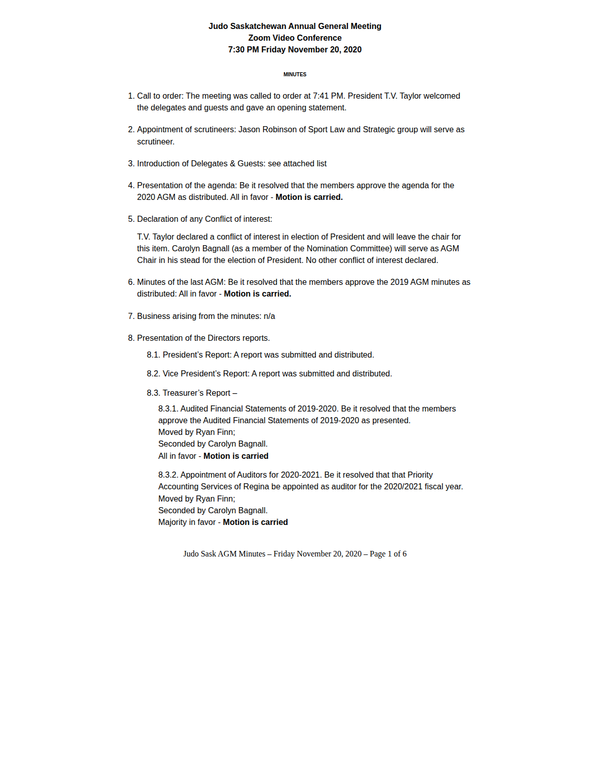Judo Saskatchewan Annual General Meeting Zoom Video Conference 7:30 PM Friday November 20, 2020
Minutes
Call to order: The meeting was called to order at 7:41 PM. President T.V. Taylor welcomed the delegates and guests and gave an opening statement.
Appointment of scrutineers: Jason Robinson of Sport Law and Strategic group will serve as scrutineer.
Introduction of Delegates & Guests: see attached list
Presentation of the agenda: Be it resolved that the members approve the agenda for the 2020 AGM as distributed. All in favor - Motion is carried.
Declaration of any Conflict of interest:
T.V. Taylor declared a conflict of interest in election of President and will leave the chair for this item. Carolyn Bagnall (as a member of the Nomination Committee) will serve as AGM Chair in his stead for the election of President. No other conflict of interest declared.
Minutes of the last AGM: Be it resolved that the members approve the 2019 AGM minutes as distributed: All in favor - Motion is carried.
Business arising from the minutes: n/a
Presentation of the Directors reports.
8.1. President’s Report: A report was submitted and distributed.
8.2. Vice President’s Report: A report was submitted and distributed.
8.3. Treasurer’s Report –
8.3.1. Audited Financial Statements of 2019-2020. Be it resolved that the members approve the Audited Financial Statements of 2019-2020 as presented.
Moved by Ryan Finn; Seconded by Carolyn Bagnall. All in favor - Motion is carried
8.3.2. Appointment of Auditors for 2020-2021. Be it resolved that that Priority Accounting Services of Regina be appointed as auditor for the 2020/2021 fiscal year.
Moved by Ryan Finn; Seconded by Carolyn Bagnall. Majority in favor - Motion is carried
Judo Sask AGM Minutes – Friday November 20, 2020 – Page 1 of 6